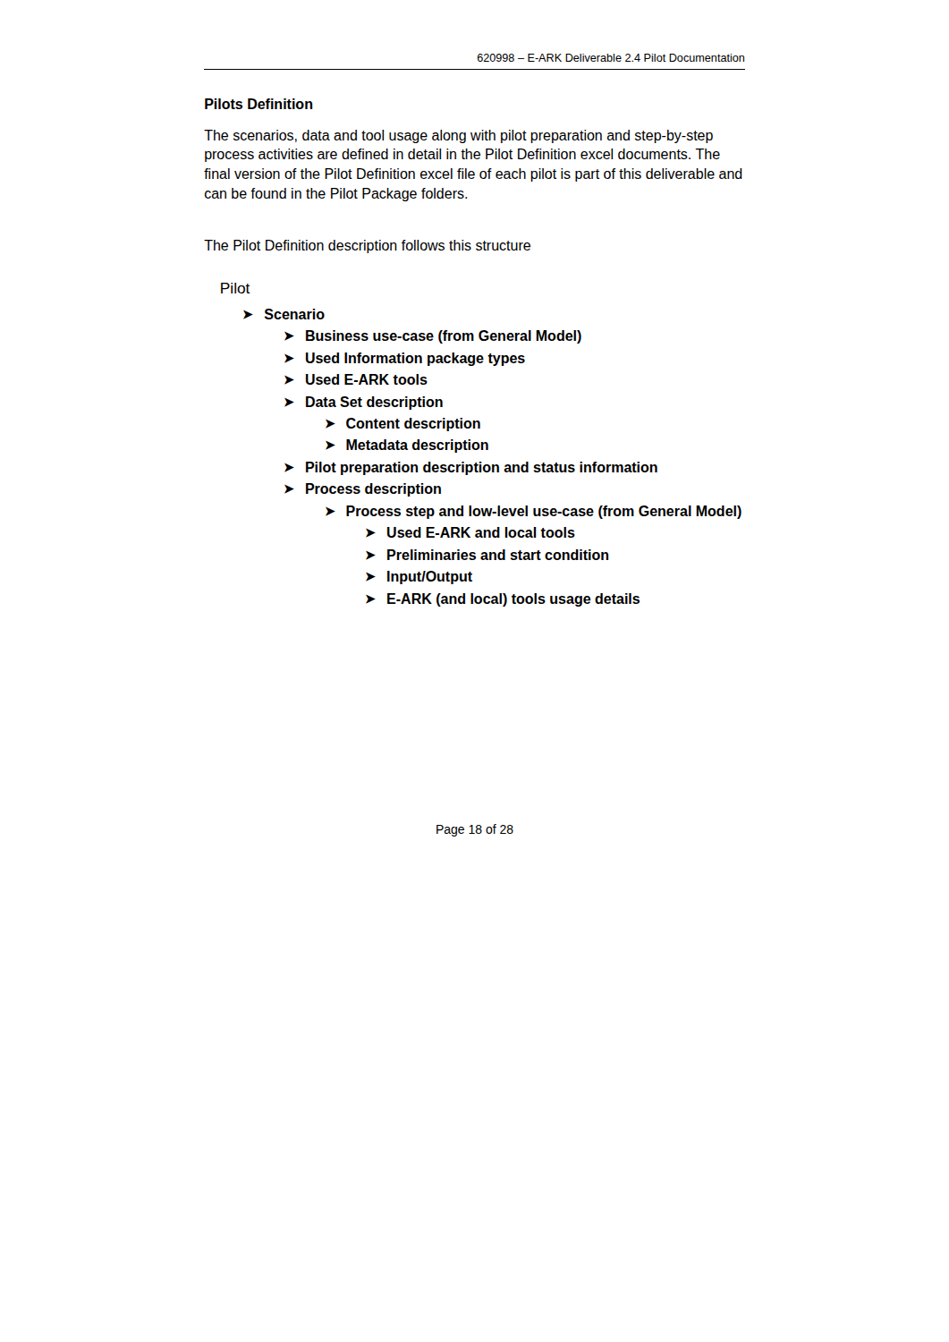620998 – E-ARK Deliverable 2.4 Pilot Documentation
Pilots Definition
The scenarios, data and tool usage along with pilot preparation and step-by-step process activities are defined in detail in the Pilot Definition excel documents. The final version of the Pilot Definition excel file of each pilot is part of this deliverable and can be found in the Pilot Package folders.
The Pilot Definition description follows this structure
Pilot
Scenario
Business use-case (from General Model)
Used Information package types
Used E-ARK tools
Data Set description
Content description
Metadata description
Pilot preparation description and status information
Process description
Process step and low-level use-case (from General Model)
Used E-ARK and local tools
Preliminaries and start condition
Input/Output
E-ARK (and local) tools usage details
Page 18 of 28